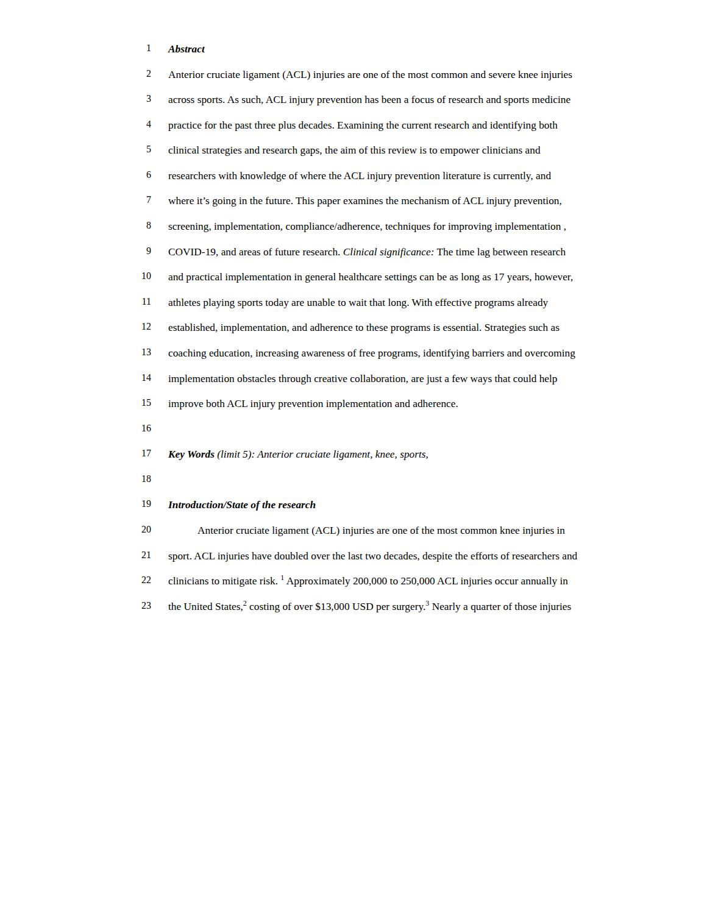1
Abstract
2
Anterior cruciate ligament (ACL) injuries are one of the most common and severe knee injuries
3
across sports. As such, ACL injury prevention has been a focus of research and sports medicine
4
practice for the past three plus decades. Examining the current research and identifying both
5
clinical strategies and research gaps, the aim of this review is to empower clinicians and
6
researchers with knowledge of where the ACL injury prevention literature is currently, and
7
where it’s going in the future. This paper examines the mechanism of ACL injury prevention,
8
screening, implementation, compliance/adherence, techniques for improving implementation ,
9
COVID-19, and areas of future research. Clinical significance: The time lag between research
10
and practical implementation in general healthcare settings can be as long as 17 years, however,
11
athletes playing sports today are unable to wait that long. With effective programs already
12
established, implementation, and adherence to these programs is essential. Strategies such as
13
coaching education, increasing awareness of free programs, identifying barriers and overcoming
14
implementation obstacles through creative collaboration, are just a few ways that could help
15
improve both ACL injury prevention implementation and adherence.
16
17
Key Words (limit 5): Anterior cruciate ligament, knee, sports,
18
19
Introduction/State of the research
20
Anterior cruciate ligament (ACL) injuries are one of the most common knee injuries in
21
sport. ACL injuries have doubled over the last two decades, despite the efforts of researchers and
22
clinicians to mitigate risk. 1 Approximately 200,000 to 250,000 ACL injuries occur annually in
23
the United States,2 costing of over $13,000 USD per surgery.3 Nearly a quarter of those injuries